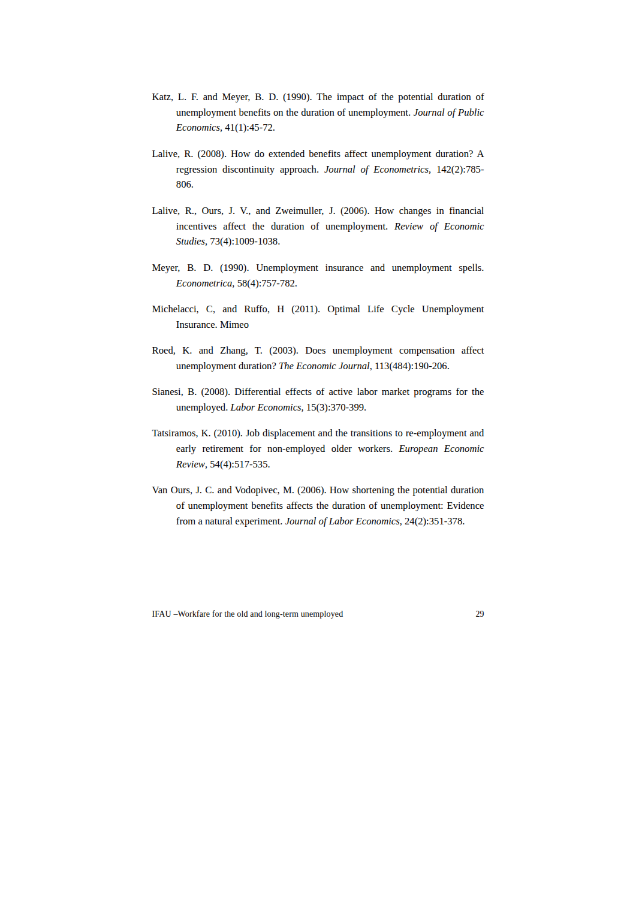Katz, L. F. and Meyer, B. D. (1990). The impact of the potential duration of unemployment benefits on the duration of unemployment. Journal of Public Economics, 41(1):45-72.
Lalive, R. (2008). How do extended benefits affect unemployment duration? A regression discontinuity approach. Journal of Econometrics, 142(2):785-806.
Lalive, R., Ours, J. V., and Zweimuller, J. (2006). How changes in financial incentives affect the duration of unemployment. Review of Economic Studies, 73(4):1009-1038.
Meyer, B. D. (1990). Unemployment insurance and unemployment spells. Econometrica, 58(4):757-782.
Michelacci, C, and Ruffo, H (2011). Optimal Life Cycle Unemployment Insurance. Mimeo
Roed, K. and Zhang, T. (2003). Does unemployment compensation affect unemployment duration? The Economic Journal, 113(484):190-206.
Sianesi, B. (2008). Differential effects of active labor market programs for the unemployed. Labor Economics, 15(3):370-399.
Tatsiramos, K. (2010). Job displacement and the transitions to re-employment and early retirement for non-employed older workers. European Economic Review, 54(4):517-535.
Van Ours, J. C. and Vodopivec, M. (2006). How shortening the potential duration of unemployment benefits affects the duration of unemployment: Evidence from a natural experiment. Journal of Labor Economics, 24(2):351-378.
IFAU –Workfare for the old and long-term unemployed 29